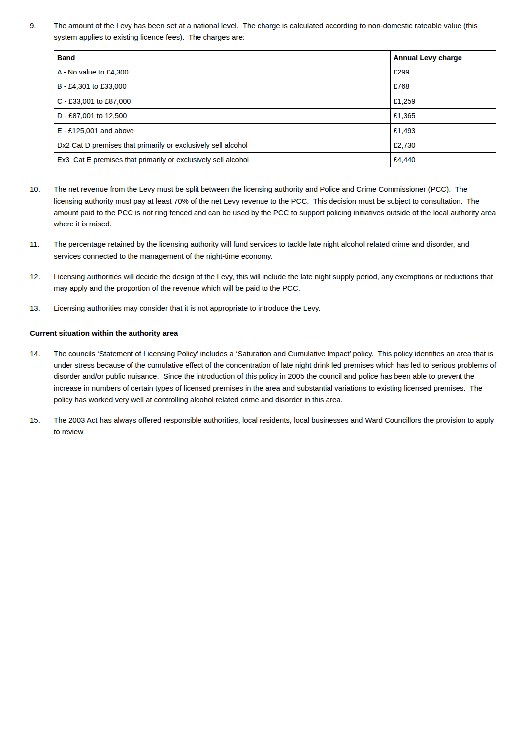9.
The amount of the Levy has been set at a national level. The charge is calculated according to non-domestic rateable value (this system applies to existing licence fees). The charges are:
| Band | Annual Levy charge |
| --- | --- |
| A - No value to £4,300 | £299 |
| B - £4,301 to £33,000 | £768 |
| C - £33,001 to £87,000 | £1,259 |
| D - £87,001 to 12,500 | £1,365 |
| E - £125,001 and above | £1,493 |
| Dx2 Cat D premises that primarily or exclusively sell alcohol | £2,730 |
| Ex3 Cat E premises that primarily or exclusively sell alcohol | £4,440 |
10.
The net revenue from the Levy must be split between the licensing authority and Police and Crime Commissioner (PCC). The licensing authority must pay at least 70% of the net Levy revenue to the PCC. This decision must be subject to consultation. The amount paid to the PCC is not ring fenced and can be used by the PCC to support policing initiatives outside of the local authority area where it is raised.
11.
The percentage retained by the licensing authority will fund services to tackle late night alcohol related crime and disorder, and services connected to the management of the night-time economy.
12.
Licensing authorities will decide the design of the Levy, this will include the late night supply period, any exemptions or reductions that may apply and the proportion of the revenue which will be paid to the PCC.
13.
Licensing authorities may consider that it is not appropriate to introduce the Levy.
Current situation within the authority area
14.
The councils ‘Statement of Licensing Policy’ includes a ‘Saturation and Cumulative Impact’ policy. This policy identifies an area that is under stress because of the cumulative effect of the concentration of late night drink led premises which has led to serious problems of disorder and/or public nuisance. Since the introduction of this policy in 2005 the council and police has been able to prevent the increase in numbers of certain types of licensed premises in the area and substantial variations to existing licensed premises. The policy has worked very well at controlling alcohol related crime and disorder in this area.
15.
The 2003 Act has always offered responsible authorities, local residents, local businesses and Ward Councillors the provision to apply to review